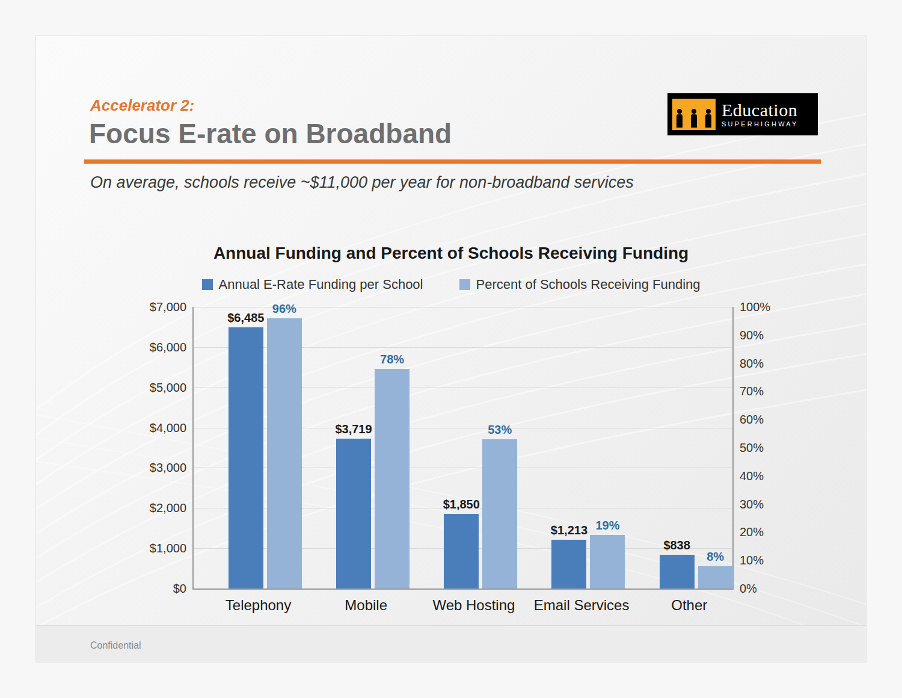Accelerator 2:
Focus E-rate on Broadband
On average, schools receive ~$11,000 per year for non-broadband services
Education
SUPERHIGHWAY
Annual Funding and Percent of Schools Receiving Funding
Annual E-Rate Funding per School
Percent of Schools Receiving Funding
$7,000
$6,000
$5,000
$4,000
$3,000
$2,000
$1,000
$0
100%
90%
80%
70%
60%
50%
40%
30%
20%
10%
0%
$6,485
96%
Telephony
$3,719
78%
Mobile
$1,850
53%
Web Hosting
$1,213
19%
Email Services
$838
8%
Other
Confidential